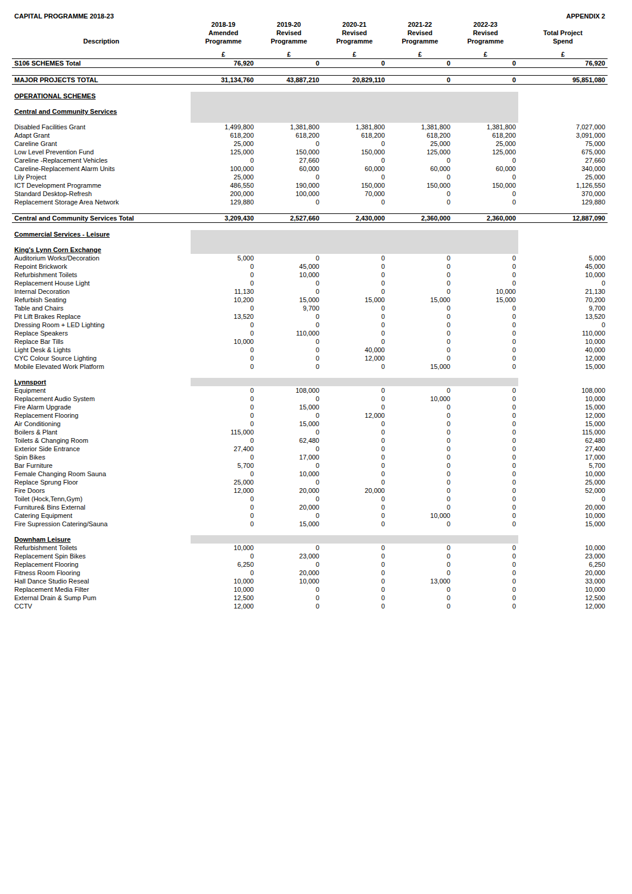| CAPITAL PROGRAMME 2018-23 | | | | | | APPENDIX 2 |
| | 2018-19 | 2019-20 | 2020-21 | 2021-22 | 2022-23 | |
| | Amended | Revised | Revised | Revised | Revised | Total Project |
| Description | Programme | Programme | Programme | Programme | Programme | Spend |
| | £ | £ | £ | £ | £ | £ |
| S106 SCHEMES Total | 76,920 | 0 | 0 | 0 | 0 | 76,920 |
| MAJOR PROJECTS TOTAL | 31,134,760 | 43,887,210 | 20,829,110 | 0 | 0 | 95,851,080 |
| OPERATIONAL SCHEMES | | | | | | |
| Central and Community Services | | | | | | |
| Disabled Facilities Grant | 1,499,800 | 1,381,800 | 1,381,800 | 1,381,800 | 1,381,800 | 7,027,000 |
| Adapt Grant | 618,200 | 618,200 | 618,200 | 618,200 | 618,200 | 3,091,000 |
| Careline Grant | 25,000 | 0 | 0 | 25,000 | 25,000 | 75,000 |
| Low Level Prevention Fund | 125,000 | 150,000 | 150,000 | 125,000 | 125,000 | 675,000 |
| Careline -Replacement Vehicles | 0 | 27,660 | 0 | 0 | 0 | 27,660 |
| Careline-Replacement Alarm Units | 100,000 | 60,000 | 60,000 | 60,000 | 60,000 | 340,000 |
| Lily Project | 25,000 | 0 | 0 | 0 | 0 | 25,000 |
| ICT Development Programme | 486,550 | 190,000 | 150,000 | 150,000 | 150,000 | 1,126,550 |
| Standard Desktop-Refresh | 200,000 | 100,000 | 70,000 | 0 | 0 | 370,000 |
| Replacement Storage Area Network | 129,880 | 0 | 0 | 0 | 0 | 129,880 |
| Central and Community Services Total | 3,209,430 | 2,527,660 | 2,430,000 | 2,360,000 | 2,360,000 | 12,887,090 |
| Commercial Services - Leisure | | | | | | |
| King's Lynn Corn Exchange | | | | | | |
| Auditorium Works/Decoration | 5,000 | 0 | 0 | 0 | 0 | 5,000 |
| Repoint Brickwork | 0 | 45,000 | 0 | 0 | 0 | 45,000 |
| Refurbishment Toilets | 0 | 10,000 | 0 | 0 | 0 | 10,000 |
| Replacement House Light | 0 | 0 | 0 | 0 | 0 | 0 |
| Internal Decoration | 11,130 | 0 | 0 | 0 | 10,000 | 21,130 |
| Refurbish Seating | 10,200 | 15,000 | 15,000 | 15,000 | 15,000 | 70,200 |
| Table and Chairs | 0 | 9,700 | 0 | 0 | 0 | 9,700 |
| Pit Lift Brakes Replace | 13,520 | 0 | 0 | 0 | 0 | 13,520 |
| Dressing Room + LED Lighting | 0 | 0 | 0 | 0 | 0 | 0 |
| Replace Speakers | 0 | 110,000 | 0 | 0 | 0 | 110,000 |
| Replace Bar Tills | 10,000 | 0 | 0 | 0 | 0 | 10,000 |
| Light Desk & Lights | 0 | 0 | 40,000 | 0 | 0 | 40,000 |
| CYC Colour Source Lighting | 0 | 0 | 12,000 | 0 | 0 | 12,000 |
| Mobile Elevated Work Platform | 0 | 0 | 0 | 15,000 | 0 | 15,000 |
| Lynnsport | | | | | | |
| Equipment | 0 | 108,000 | 0 | 0 | 0 | 108,000 |
| Replacement Audio System | 0 | 0 | 0 | 10,000 | 0 | 10,000 |
| Fire Alarm Upgrade | 0 | 15,000 | 0 | 0 | 0 | 15,000 |
| Replacement Flooring | 0 | 0 | 12,000 | 0 | 0 | 12,000 |
| Air Conditioning | 0 | 15,000 | 0 | 0 | 0 | 15,000 |
| Boilers & Plant | 115,000 | 0 | 0 | 0 | 0 | 115,000 |
| Toilets & Changing Room | 0 | 62,480 | 0 | 0 | 0 | 62,480 |
| Exterior Side Entrance | 27,400 | 0 | 0 | 0 | 0 | 27,400 |
| Spin Bikes | 0 | 17,000 | 0 | 0 | 0 | 17,000 |
| Bar Furniture | 5,700 | 0 | 0 | 0 | 0 | 5,700 |
| Female Changing Room Sauna | 0 | 10,000 | 0 | 0 | 0 | 10,000 |
| Replace Sprung Floor | 25,000 | 0 | 0 | 0 | 0 | 25,000 |
| Fire Doors | 12,000 | 20,000 | 20,000 | 0 | 0 | 52,000 |
| Toilet (Hock,Tenn,Gym) | 0 | 0 | 0 | 0 | 0 | 0 |
| Furniture& Bins External | 0 | 20,000 | 0 | 0 | 0 | 20,000 |
| Catering Equipment | 0 | 0 | 0 | 10,000 | 0 | 10,000 |
| Fire Supression Catering/Sauna | 0 | 15,000 | 0 | 0 | 0 | 15,000 |
| Downham Leisure | | | | | | |
| Refurbishment Toilets | 10,000 | 0 | 0 | 0 | 0 | 10,000 |
| Replacement Spin Bikes | 0 | 23,000 | 0 | 0 | 0 | 23,000 |
| Replacement Flooring | 6,250 | 0 | 0 | 0 | 0 | 6,250 |
| Fitness Room Flooring | 0 | 20,000 | 0 | 0 | 0 | 20,000 |
| Hall Dance Studio Reseal | 10,000 | 10,000 | 0 | 13,000 | 0 | 33,000 |
| Replacement Media Filter | 10,000 | 0 | 0 | 0 | 0 | 10,000 |
| External Drain & Sump Pum | 12,500 | 0 | 0 | 0 | 0 | 12,500 |
| CCTV | 12,000 | 0 | 0 | 0 | 0 | 12,000 |